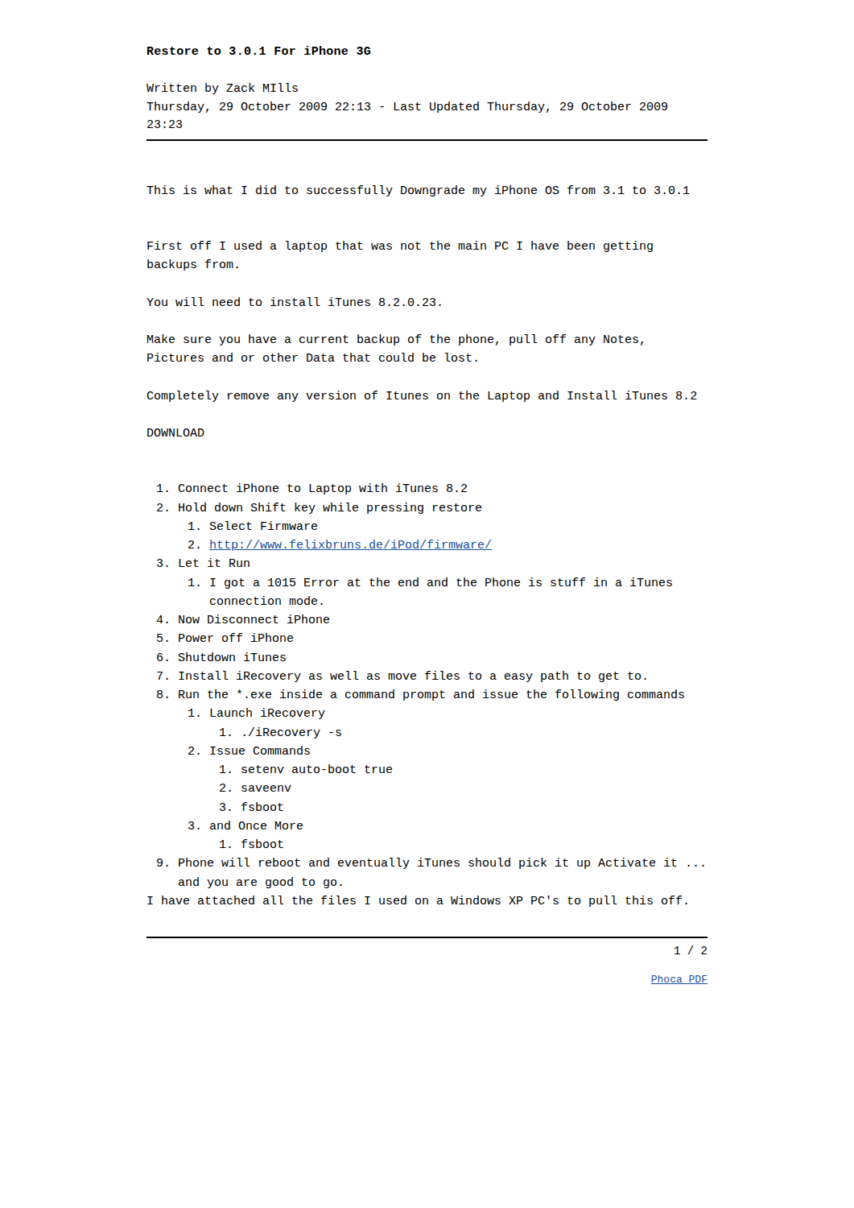Restore to 3.0.1 For iPhone 3G
Written by Zack MIlls
Thursday, 29 October 2009 22:13 - Last Updated Thursday, 29 October 2009 23:23
This is what I did to successfully Downgrade my iPhone OS from 3.1 to 3.0.1
First off I used a laptop that was not the main PC I have been getting backups from.
You will need to install iTunes 8.2.0.23.
Make sure you have a current backup of the phone, pull off any Notes, Pictures and or other Data that could be lost.
Completely remove any version of Itunes on the Laptop and Install iTunes 8.2
DOWNLOAD
Connect iPhone to Laptop with iTunes 8.2
Hold down Shift key while pressing restore
Select Firmware
http://www.felixbruns.de/iPod/firmware/
Let it Run
I got a 1015 Error at the end and the Phone is stuff in a iTunes connection mode.
Now Disconnect iPhone
Power off iPhone
Shutdown iTunes
Install iRecovery as well as move files to a easy path to get to.
Run the *.exe inside a command prompt and issue the following commands
Launch iRecovery
./iRecovery -s
Issue Commands
setenv auto-boot true
saveenv
fsboot
and Once More
fsboot
Phone will reboot and eventually iTunes should pick it up Activate it ... and you are good to go.
I have attached all the files I used on a Windows XP PC's to pull this off.
1 / 2
Phoca PDF